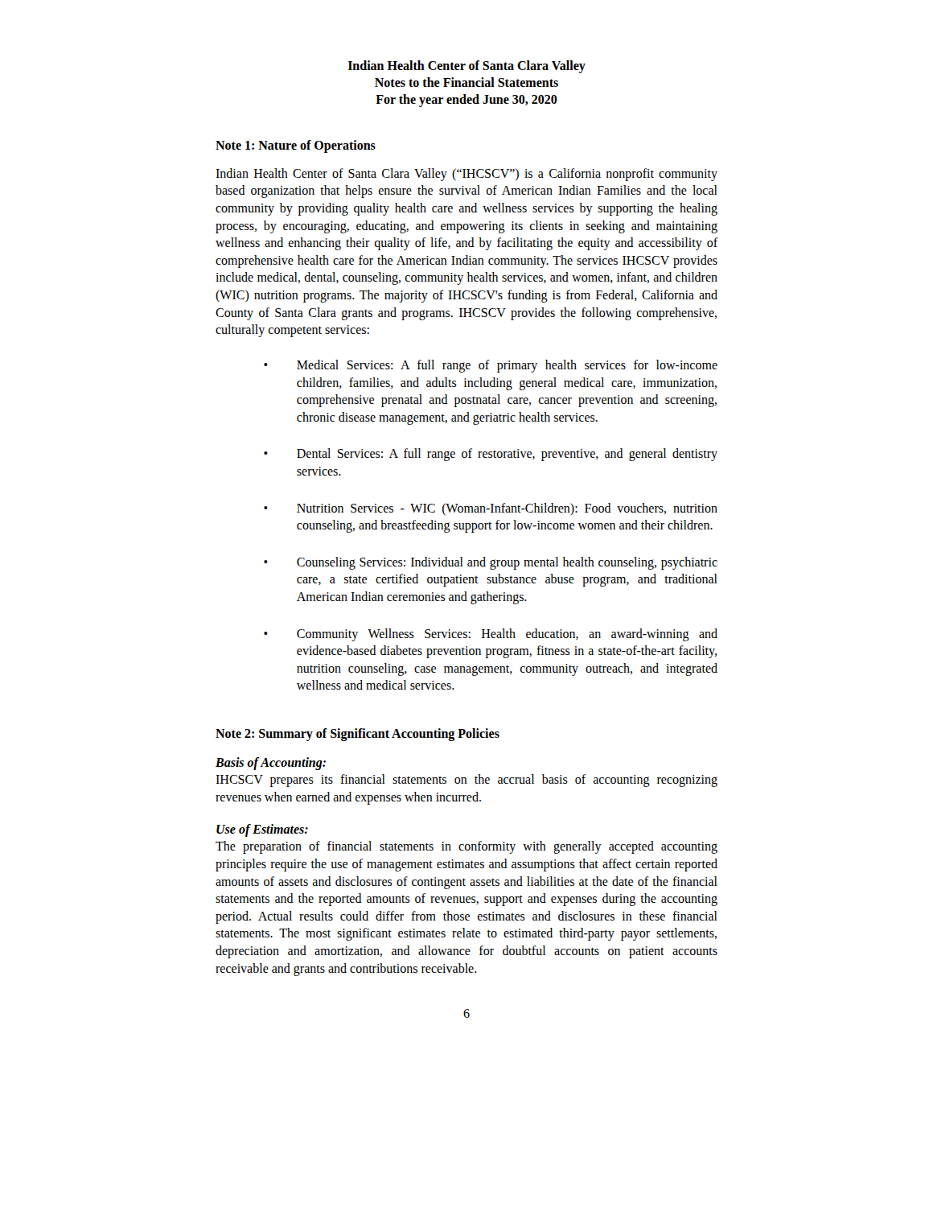Indian Health Center of Santa Clara Valley
Notes to the Financial Statements
For the year ended June 30, 2020
Note 1: Nature of Operations
Indian Health Center of Santa Clara Valley (“IHCSCV”) is a California nonprofit community based organization that helps ensure the survival of American Indian Families and the local community by providing quality health care and wellness services by supporting the healing process, by encouraging, educating, and empowering its clients in seeking and maintaining wellness and enhancing their quality of life, and by facilitating the equity and accessibility of comprehensive health care for the American Indian community. The services IHCSCV provides include medical, dental, counseling, community health services, and women, infant, and children (WIC) nutrition programs. The majority of IHCSCV's funding is from Federal, California and County of Santa Clara grants and programs. IHCSCV provides the following comprehensive, culturally competent services:
Medical Services: A full range of primary health services for low-income children, families, and adults including general medical care, immunization, comprehensive prenatal and postnatal care, cancer prevention and screening, chronic disease management, and geriatric health services.
Dental Services: A full range of restorative, preventive, and general dentistry services.
Nutrition Services - WIC (Woman-Infant-Children): Food vouchers, nutrition counseling, and breastfeeding support for low-income women and their children.
Counseling Services: Individual and group mental health counseling, psychiatric care, a state certified outpatient substance abuse program, and traditional American Indian ceremonies and gatherings.
Community Wellness Services: Health education, an award-winning and evidence-based diabetes prevention program, fitness in a state-of-the-art facility, nutrition counseling, case management, community outreach, and integrated wellness and medical services.
Note 2: Summary of Significant Accounting Policies
Basis of Accounting:
IHCSCV prepares its financial statements on the accrual basis of accounting recognizing revenues when earned and expenses when incurred.
Use of Estimates:
The preparation of financial statements in conformity with generally accepted accounting principles require the use of management estimates and assumptions that affect certain reported amounts of assets and disclosures of contingent assets and liabilities at the date of the financial statements and the reported amounts of revenues, support and expenses during the accounting period. Actual results could differ from those estimates and disclosures in these financial statements. The most significant estimates relate to estimated third-party payor settlements, depreciation and amortization, and allowance for doubtful accounts on patient accounts receivable and grants and contributions receivable.
6